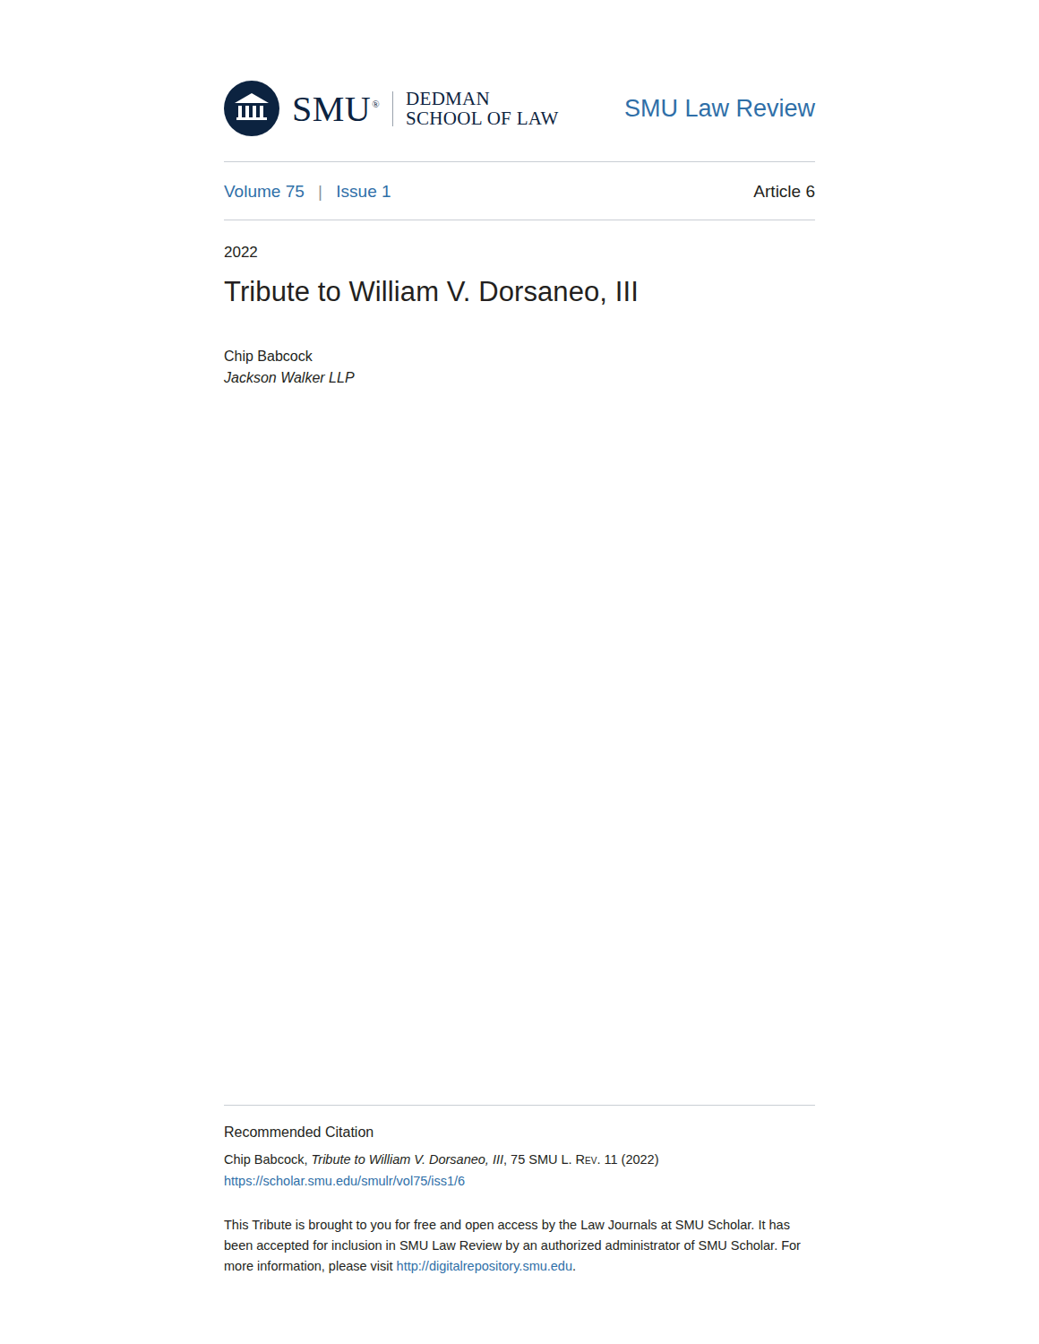SMU®
DEDMAN
SCHOOL OF LAW
SMU Law Review
Volume 75 | Issue 1
Article 6
2022
Tribute to William V. Dorsaneo, III
Chip Babcock
Jackson Walker LLP
Recommended Citation
Chip Babcock, Tribute to William V. Dorsaneo, III, 75 SMU L. Rev. 11 (2022)
https://scholar.smu.edu/smulr/vol75/iss1/6
This Tribute is brought to you for free and open access by the Law Journals at SMU Scholar. It has been accepted for inclusion in SMU Law Review by an authorized administrator of SMU Scholar. For more information, please visit http://digitalrepository.smu.edu.